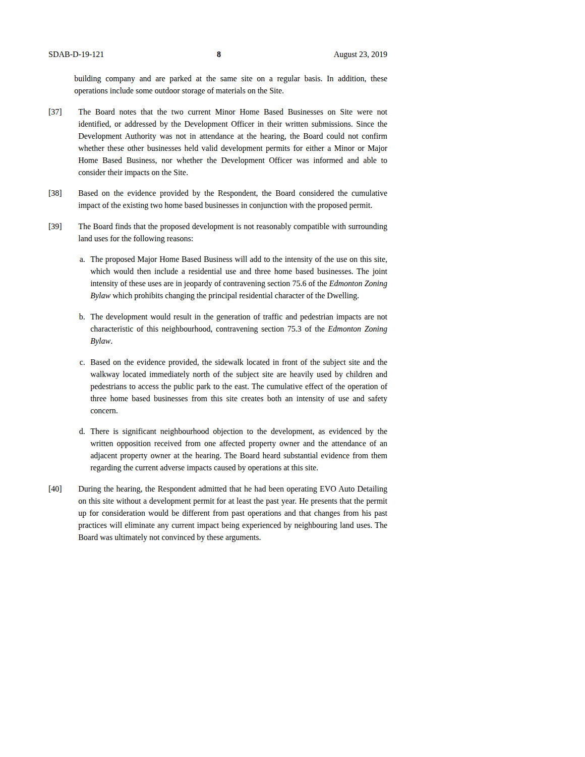SDAB-D-19-121 8 August 23, 2019
building company and are parked at the same site on a regular basis. In addition, these operations include some outdoor storage of materials on the Site.
[37]
The Board notes that the two current Minor Home Based Businesses on Site were not identified, or addressed by the Development Officer in their written submissions. Since the Development Authority was not in attendance at the hearing, the Board could not confirm whether these other businesses held valid development permits for either a Minor or Major Home Based Business, nor whether the Development Officer was informed and able to consider their impacts on the Site.
[38]
Based on the evidence provided by the Respondent, the Board considered the cumulative impact of the existing two home based businesses in conjunction with the proposed permit.
[39]
The Board finds that the proposed development is not reasonably compatible with surrounding land uses for the following reasons:
The proposed Major Home Based Business will add to the intensity of the use on this site, which would then include a residential use and three home based businesses. The joint intensity of these uses are in jeopardy of contravening section 75.6 of the Edmonton Zoning Bylaw which prohibits changing the principal residential character of the Dwelling.
The development would result in the generation of traffic and pedestrian impacts are not characteristic of this neighbourhood, contravening section 75.3 of the Edmonton Zoning Bylaw.
Based on the evidence provided, the sidewalk located in front of the subject site and the walkway located immediately north of the subject site are heavily used by children and pedestrians to access the public park to the east. The cumulative effect of the operation of three home based businesses from this site creates both an intensity of use and safety concern.
There is significant neighbourhood objection to the development, as evidenced by the written opposition received from one affected property owner and the attendance of an adjacent property owner at the hearing. The Board heard substantial evidence from them regarding the current adverse impacts caused by operations at this site.
[40]
During the hearing, the Respondent admitted that he had been operating EVO Auto Detailing on this site without a development permit for at least the past year. He presents that the permit up for consideration would be different from past operations and that changes from his past practices will eliminate any current impact being experienced by neighbouring land uses. The Board was ultimately not convinced by these arguments.